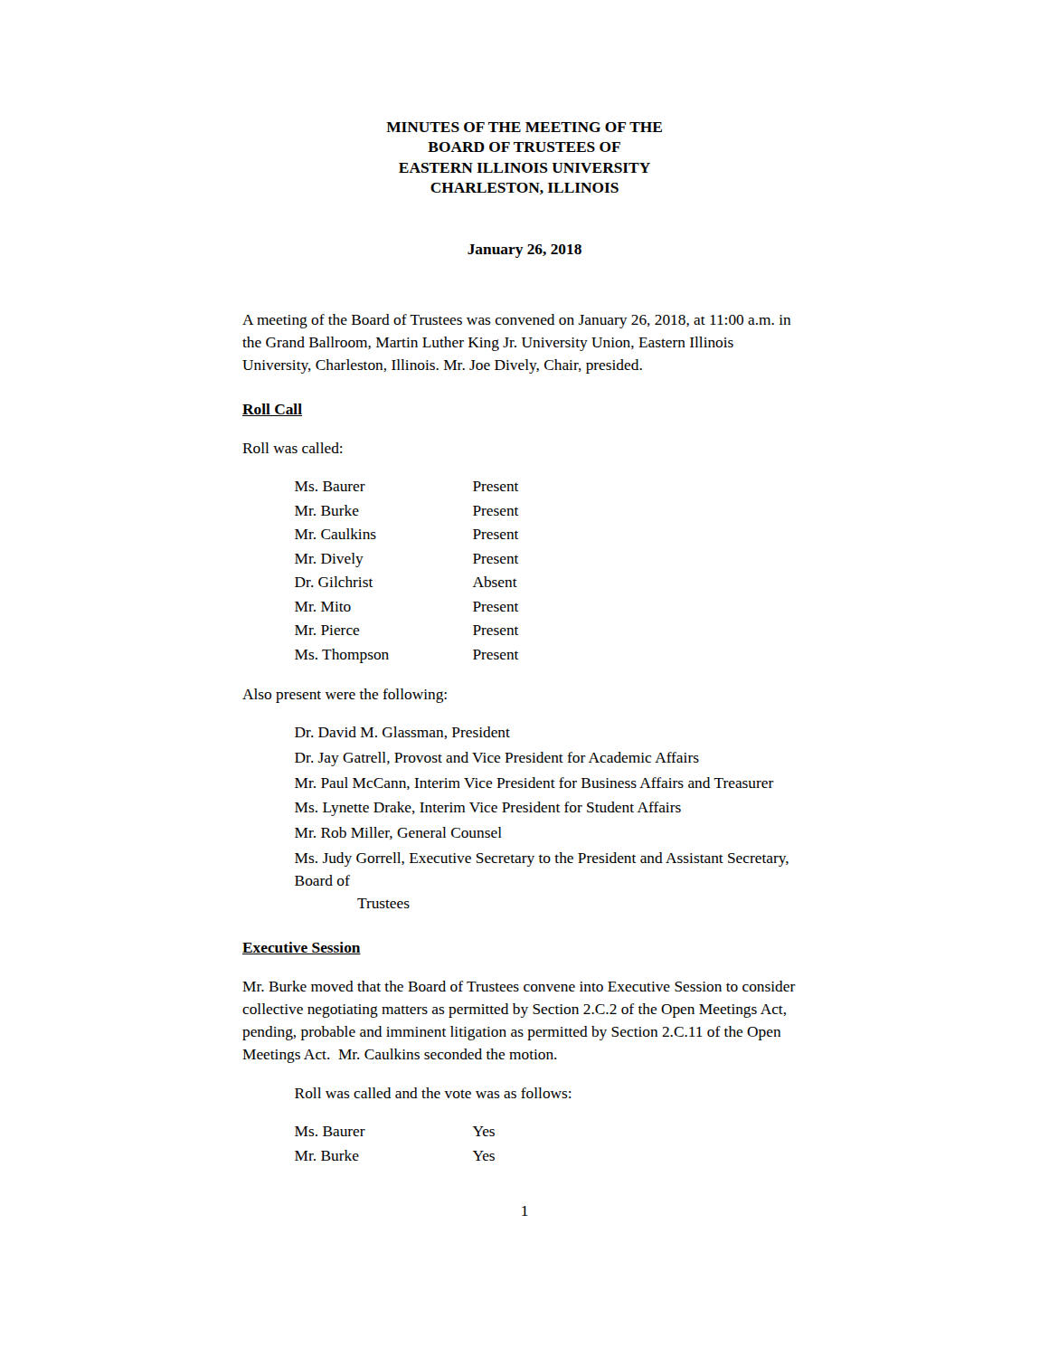MINUTES OF THE MEETING OF THE
BOARD OF TRUSTEES OF
EASTERN ILLINOIS UNIVERSITY
CHARLESTON, ILLINOIS
January 26, 2018
A meeting of the Board of Trustees was convened on January 26, 2018, at 11:00 a.m. in the Grand Ballroom, Martin Luther King Jr. University Union, Eastern Illinois University, Charleston, Illinois. Mr. Joe Dively, Chair, presided.
Roll Call
Roll was called:
| Ms. Baurer | Present |
| Mr. Burke | Present |
| Mr. Caulkins | Present |
| Mr. Dively | Present |
| Dr. Gilchrist | Absent |
| Mr. Mito | Present |
| Mr. Pierce | Present |
| Ms. Thompson | Present |
Also present were the following:
Dr. David M. Glassman, President
Dr. Jay Gatrell, Provost and Vice President for Academic Affairs
Mr. Paul McCann, Interim Vice President for Business Affairs and Treasurer
Ms. Lynette Drake, Interim Vice President for Student Affairs
Mr. Rob Miller, General Counsel
Ms. Judy Gorrell, Executive Secretary to the President and Assistant Secretary, Board of
Trustees
Executive Session
Mr. Burke moved that the Board of Trustees convene into Executive Session to consider collective negotiating matters as permitted by Section 2.C.2 of the Open Meetings Act, pending, probable and imminent litigation as permitted by Section 2.C.11 of the Open Meetings Act. Mr. Caulkins seconded the motion.
Roll was called and the vote was as follows:
| Ms. Baurer | Yes |
| Mr. Burke | Yes |
1